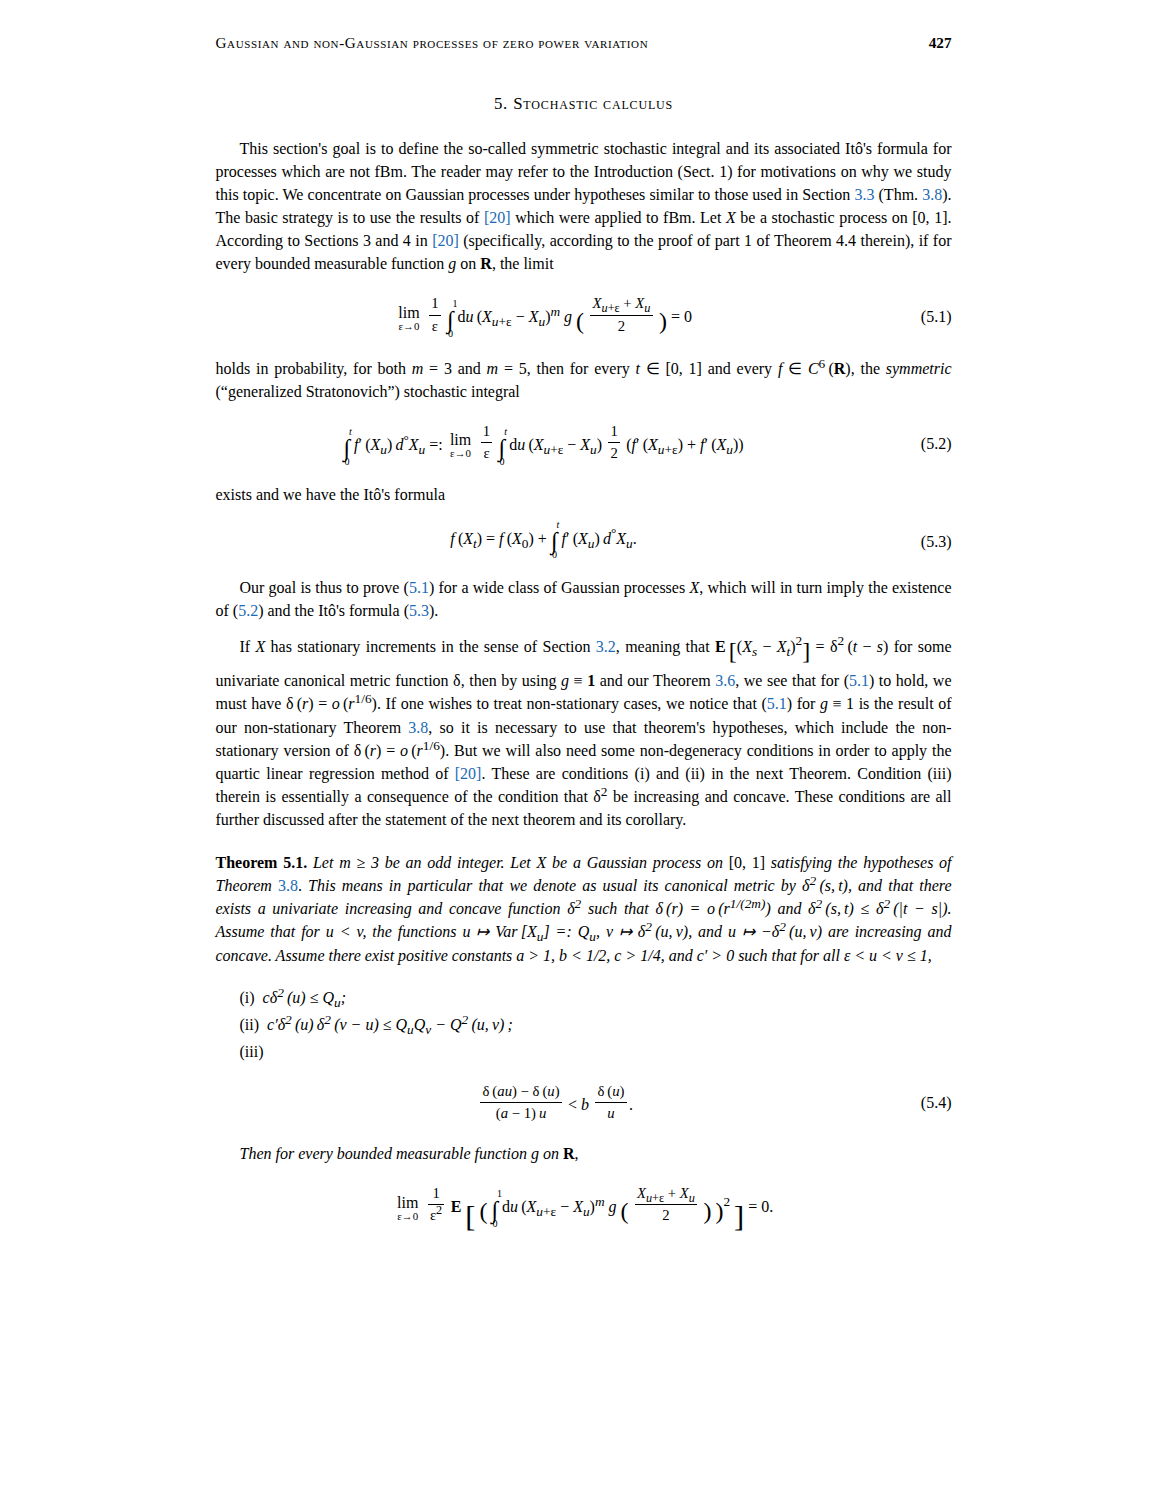Gaussian and non-Gaussian processes of zero power variation 427
5. Stochastic calculus
This section's goal is to define the so-called symmetric stochastic integral and its associated Itô's formula for processes which are not fBm. The reader may refer to the Introduction (Sect. 1) for motivations on why we study this topic. We concentrate on Gaussian processes under hypotheses similar to those used in Section 3.3 (Thm. 3.8). The basic strategy is to use the results of [20] which were applied to fBm. Let X be a stochastic process on [0, 1]. According to Sections 3 and 4 in [20] (specifically, according to the proof of part 1 of Theorem 4.4 therein), if for every bounded measurable function g on R, the limit
lim ε→0 1 ε ∫10 du (Xu+ε − Xu)m g ( Xu+ε + Xu 2 ) = 0
(5.1)
holds in probability, for both m = 3 and m = 5, then for every t ∈ [0, 1] and every f ∈ C6 (R), the symmetric (“generalized Stratonovich”) stochastic integral
∫t 0 f′ (Xu) d°Xu =: lim ε→0 1 ε ∫t 0 du (Xu+ε − Xu) 12 (f′ (Xu+ε) + f′ (Xu))
(5.2)
exists and we have the Itô's formula
f (Xt) = f (X0) + ∫t 0 f′ (Xu) d°Xu.
(5.3)
Our goal is thus to prove (5.1) for a wide class of Gaussian processes X, which will in turn imply the existence of (5.2) and the Itô's formula (5.3).
If X has stationary increments in the sense of Section 3.2, meaning that E [(Xs − Xt)2] = δ2 (t − s) for some univariate canonical metric function δ, then by using g ≡ 1 and our Theorem 3.6, we see that for (5.1) to hold, we must have δ (r) = o (r1/6). If one wishes to treat non-stationary cases, we notice that (5.1) for g ≡ 1 is the result of our non-stationary Theorem 3.8, so it is necessary to use that theorem's hypotheses, which include the non-stationary version of δ (r) = o (r1/6). But we will also need some non-degeneracy conditions in order to apply the quartic linear regression method of [20]. These are conditions (i) and (ii) in the next Theorem. Condition (iii) therein is essentially a consequence of the condition that δ2 be increasing and concave. These conditions are all further discussed after the statement of the next theorem and its corollary.
Theorem 5.1. Let m ≥ 3 be an odd integer. Let X be a Gaussian process on [0, 1] satisfying the hypotheses of Theorem 3.8. This means in particular that we denote as usual its canonical metric by δ2 (s, t), and that there exists a univariate increasing and concave function δ2 such that δ (r) = o (r1/(2m)) and δ2 (s, t) ≤ δ2 (|t − s|). Assume that for u < v, the functions u ↦ Var [Xu] =: Qu, v ↦ δ2 (u, v), and u ↦ −δ2 (u, v) are increasing and concave. Assume there exist positive constants a > 1, b < 1/2, c > 1/4, and c′ > 0 such that for all ε < u < v ≤ 1,
(i) cδ2 (u) ≤ Qu;
(ii) c′δ2 (u) δ2 (v − u) ≤ QuQv − Q2 (u, v) ;
(iii)
δ (au) − δ (u)(a − 1) u < b δ (u) u.
(5.4)
Then for every bounded measurable function g on R,
lim ε→0 1 ε2 E [ ( ∫10 du (Xu+ε − Xu)m g ( Xu+ε + Xu 2 ) )2 ] = 0.